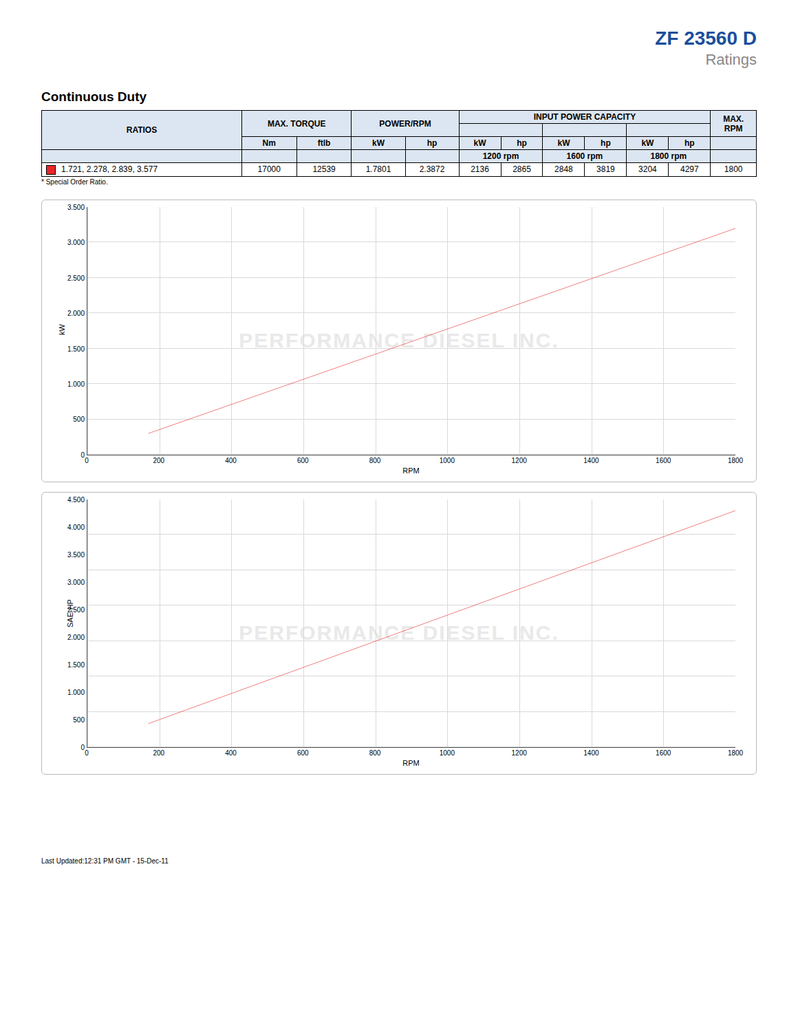ZF 23560 D
Ratings
Continuous Duty
| RATIOS | MAX. TORQUE | POWER/RPM | INPUT POWER CAPACITY | MAX. RPM |
| --- | --- | --- | --- | --- |
| Nm | ftlb | kW | hp | kW | hp | kW | hp | kW | hp | |
| | | | | | 1200 rpm | 1600 rpm | 1800 rpm | |
| 1.721, 2.278, 2.839, 3.577 | 17000 | 12539 | 1.7801 | 2.3872 | 2136 | 2865 | 2848 | 3819 | 3204 | 4297 | 1800 |
* Special Order Ratio.
PERFORMANCE DIESEL INC.
kW
3.500 3.000 2.500 2.000 1.500 1.000 500 0
0 200 400 600 800 1000 1200 1400 1600 1800
RPM
PERFORMANCE DIESEL INC.
SAE-HP
4.500 4.000 3.500 3.000 2.500 2.000 1.500 1.000 500 0
0 200 400 600 800 1000 1200 1400 1600 1800
RPM
Last Updated:12:31 PM GMT - 15-Dec-11